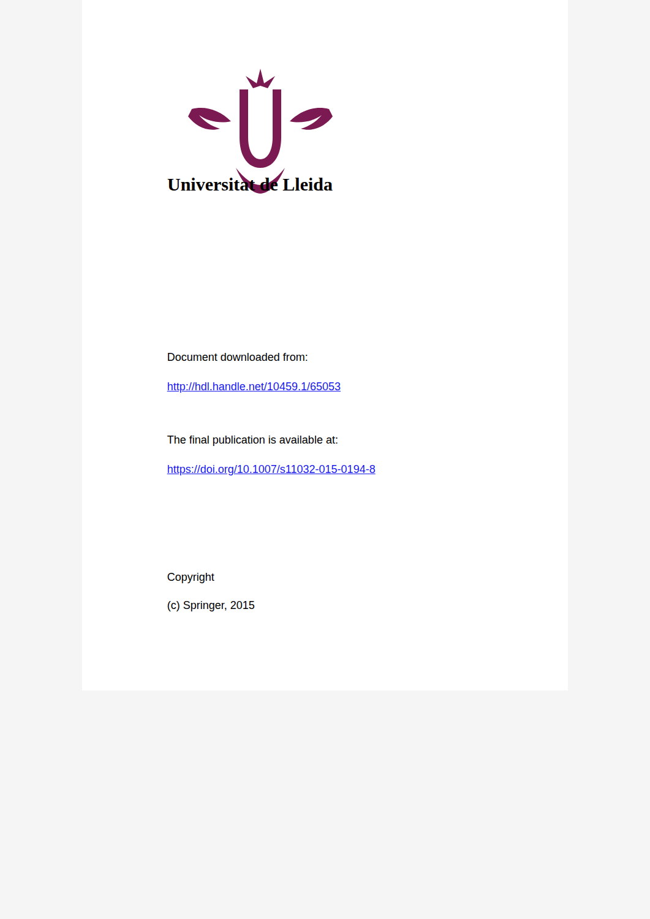Universitat de Lleida
Document downloaded from:
http://hdl.handle.net/10459.1/65053
The final publication is available at:
https://doi.org/10.1007/s11032-015-0194-8
Copyright
(c) Springer, 2015